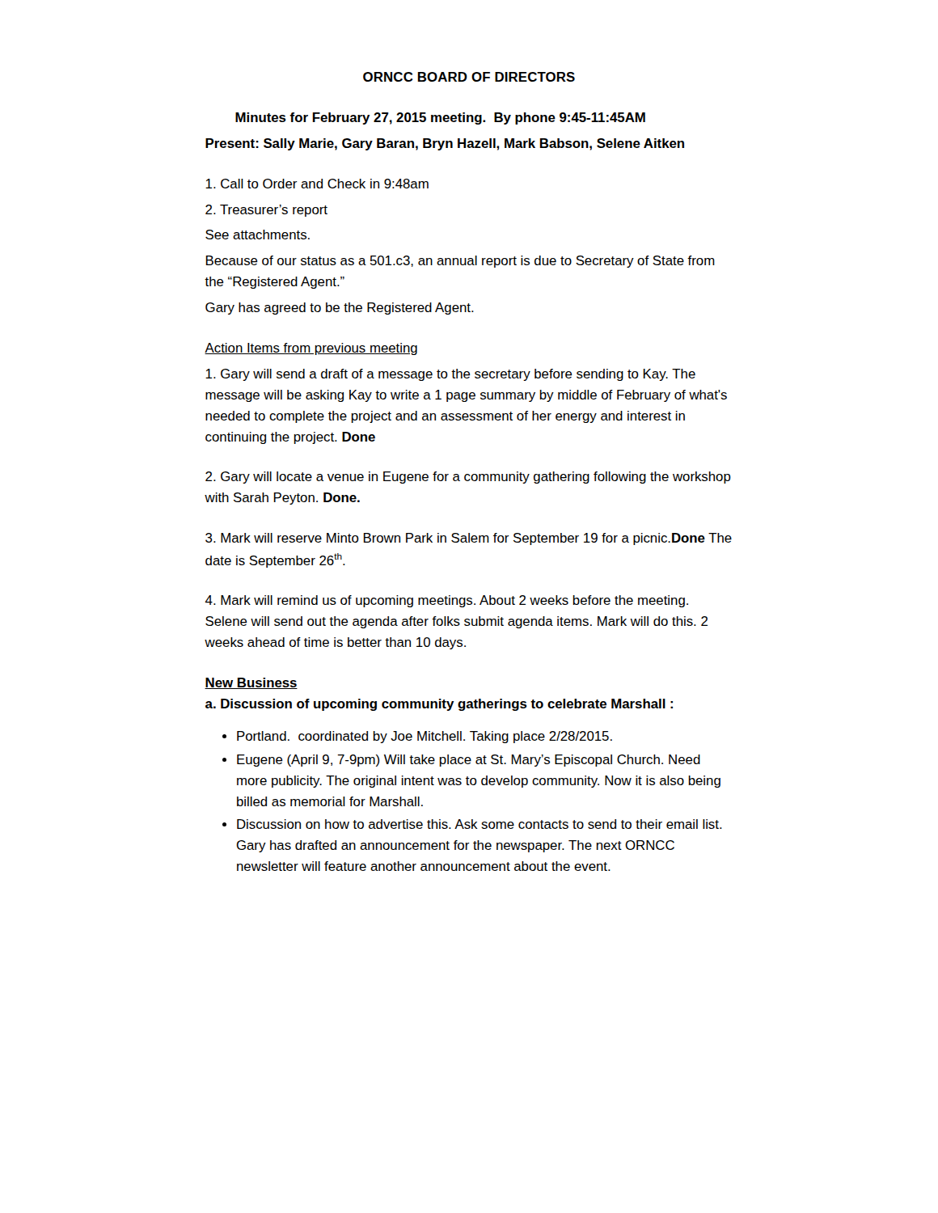ORNCC BOARD OF DIRECTORS
Minutes for February 27, 2015 meeting. By phone 9:45-11:45AM
Present: Sally Marie, Gary Baran, Bryn Hazell, Mark Babson, Selene Aitken
1. Call to Order and Check in 9:48am
2. Treasurer’s report
See attachments.
Because of our status as a 501.c3, an annual report is due to Secretary of State from the “Registered Agent.”
Gary has agreed to be the Registered Agent.
Action Items from previous meeting
1. Gary will send a draft of a message to the secretary before sending to Kay. The message will be asking Kay to write a 1 page summary by middle of February of what's needed to complete the project and an assessment of her energy and interest in continuing the project. Done
2. Gary will locate a venue in Eugene for a community gathering following the workshop with Sarah Peyton. Done.
3. Mark will reserve Minto Brown Park in Salem for September 19 for a picnic.Done The date is September 26th.
4. Mark will remind us of upcoming meetings. About 2 weeks before the meeting. Selene will send out the agenda after folks submit agenda items. Mark will do this. 2 weeks ahead of time is better than 10 days.
New Business
a. Discussion of upcoming community gatherings to celebrate Marshall :
Portland. coordinated by Joe Mitchell. Taking place 2/28/2015.
Eugene (April 9, 7-9pm) Will take place at St. Mary’s Episcopal Church. Need more publicity. The original intent was to develop community. Now it is also being billed as memorial for Marshall.
Discussion on how to advertise this. Ask some contacts to send to their email list. Gary has drafted an announcement for the newspaper. The next ORNCC newsletter will feature another announcement about the event.